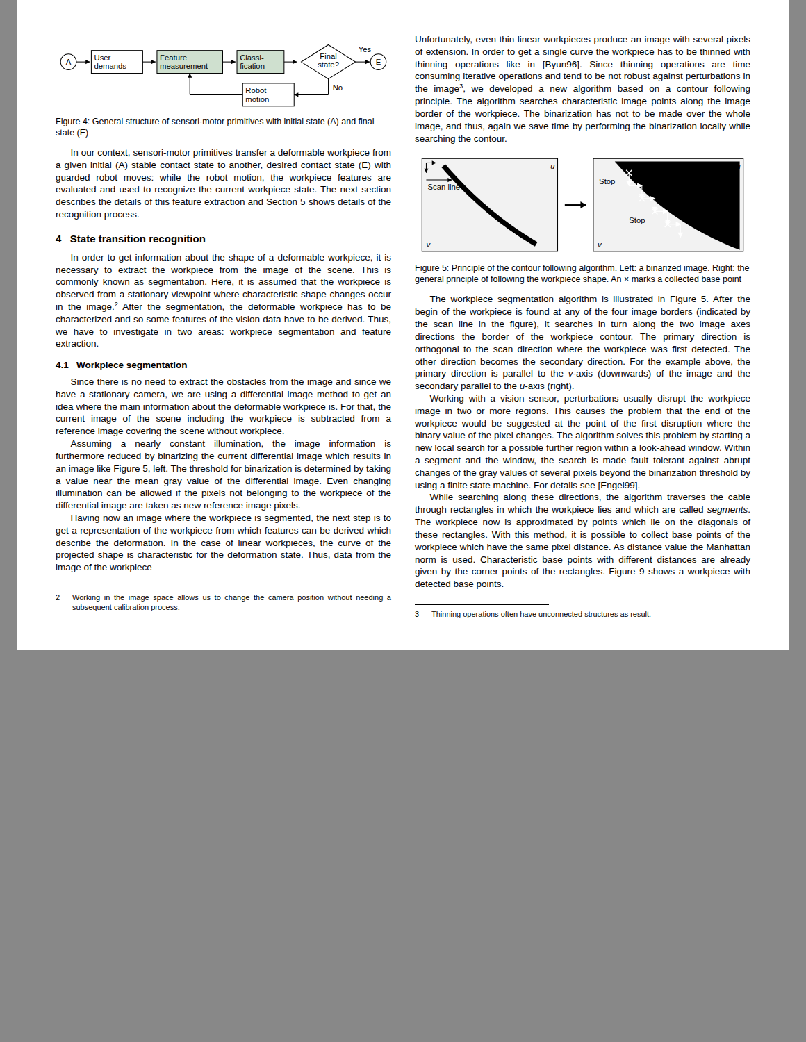A User demands Feature measurement Classi- fication Final state? Yes E No Robot motion
Figure 4: General structure of sensori-motor primitives with initial state (A) and final state (E)
In our context, sensori-motor primitives transfer a deformable workpiece from a given initial (A) stable contact state to another, desired contact state (E) with guarded robot moves: while the robot motion, the workpiece features are evaluated and used to recognize the current workpiece state. The next section describes the details of this feature extraction and Section 5 shows details of the recognition process.
4 State transition recognition
In order to get information about the shape of a deformable workpiece, it is necessary to extract the workpiece from the image of the scene. This is commonly known as segmentation. Here, it is assumed that the workpiece is observed from a stationary viewpoint where characteristic shape changes occur in the image.2 After the segmentation, the deformable workpiece has to be characterized and so some features of the vision data have to be derived. Thus, we have to investigate in two areas: workpiece segmentation and feature extraction.
4.1 Workpiece segmentation
Since there is no need to extract the obstacles from the image and since we have a stationary camera, we are using a differential image method to get an idea where the main information about the deformable workpiece is. For that, the current image of the scene including the workpiece is subtracted from a reference image covering the scene without workpiece.
Assuming a nearly constant illumination, the image information is furthermore reduced by binarizing the current differential image which results in an image like Figure 5, left. The threshold for binarization is determined by taking a value near the mean gray value of the differential image. Even changing illumination can be allowed if the pixels not belonging to the workpiece of the differential image are taken as new reference image pixels.
Having now an image where the workpiece is segmented, the next step is to get a representation of the workpiece from which features can be derived which describe the deformation. In the case of linear workpieces, the curve of the projected shape is characteristic for the deformation state. Thus, data from the image of the workpiece
2
Working in the image space allows us to change the camera position without needing a subsequent calibration process.
Unfortunately, even thin linear workpieces produce an image with several pixels of extension. In order to get a single curve the workpiece has to be thinned with thinning operations like in [Byun96]. Since thinning operations are time consuming iterative operations and tend to be not robust against perturbations in the image3, we developed a new algorithm based on a contour following principle. The algorithm searches characteristic image points along the image border of the workpiece. The binarization has not to be made over the whole image, and thus, again we save time by performing the binarization locally while searching the contour.
u v Scan line u v Stop Stop Stop Stop Stop
Figure 5: Principle of the contour following algorithm. Left: a binarized image. Right: the general principle of following the workpiece shape. An × marks a collected base point
The workpiece segmentation algorithm is illustrated in Figure 5. After the begin of the workpiece is found at any of the four image borders (indicated by the scan line in the figure), it searches in turn along the two image axes directions the border of the workpiece contour. The primary direction is orthogonal to the scan direction where the workpiece was first detected. The other direction becomes the secondary direction. For the example above, the primary direction is parallel to the v-axis (downwards) of the image and the secondary parallel to the u-axis (right).
Working with a vision sensor, perturbations usually disrupt the workpiece image in two or more regions. This causes the problem that the end of the workpiece would be suggested at the point of the first disruption where the binary value of the pixel changes. The algorithm solves this problem by starting a new local search for a possible further region within a look-ahead window. Within a segment and the window, the search is made fault tolerant against abrupt changes of the gray values of several pixels beyond the binarization threshold by using a finite state machine. For details see [Engel99].
While searching along these directions, the algorithm traverses the cable through rectangles in which the workpiece lies and which are called segments. The workpiece now is approximated by points which lie on the diagonals of these rectangles. With this method, it is possible to collect base points of the workpiece which have the same pixel distance. As distance value the Manhattan norm is used. Characteristic base points with different distances are already given by the corner points of the rectangles. Figure 9 shows a workpiece with detected base points.
3
Thinning operations often have unconnected structures as result.